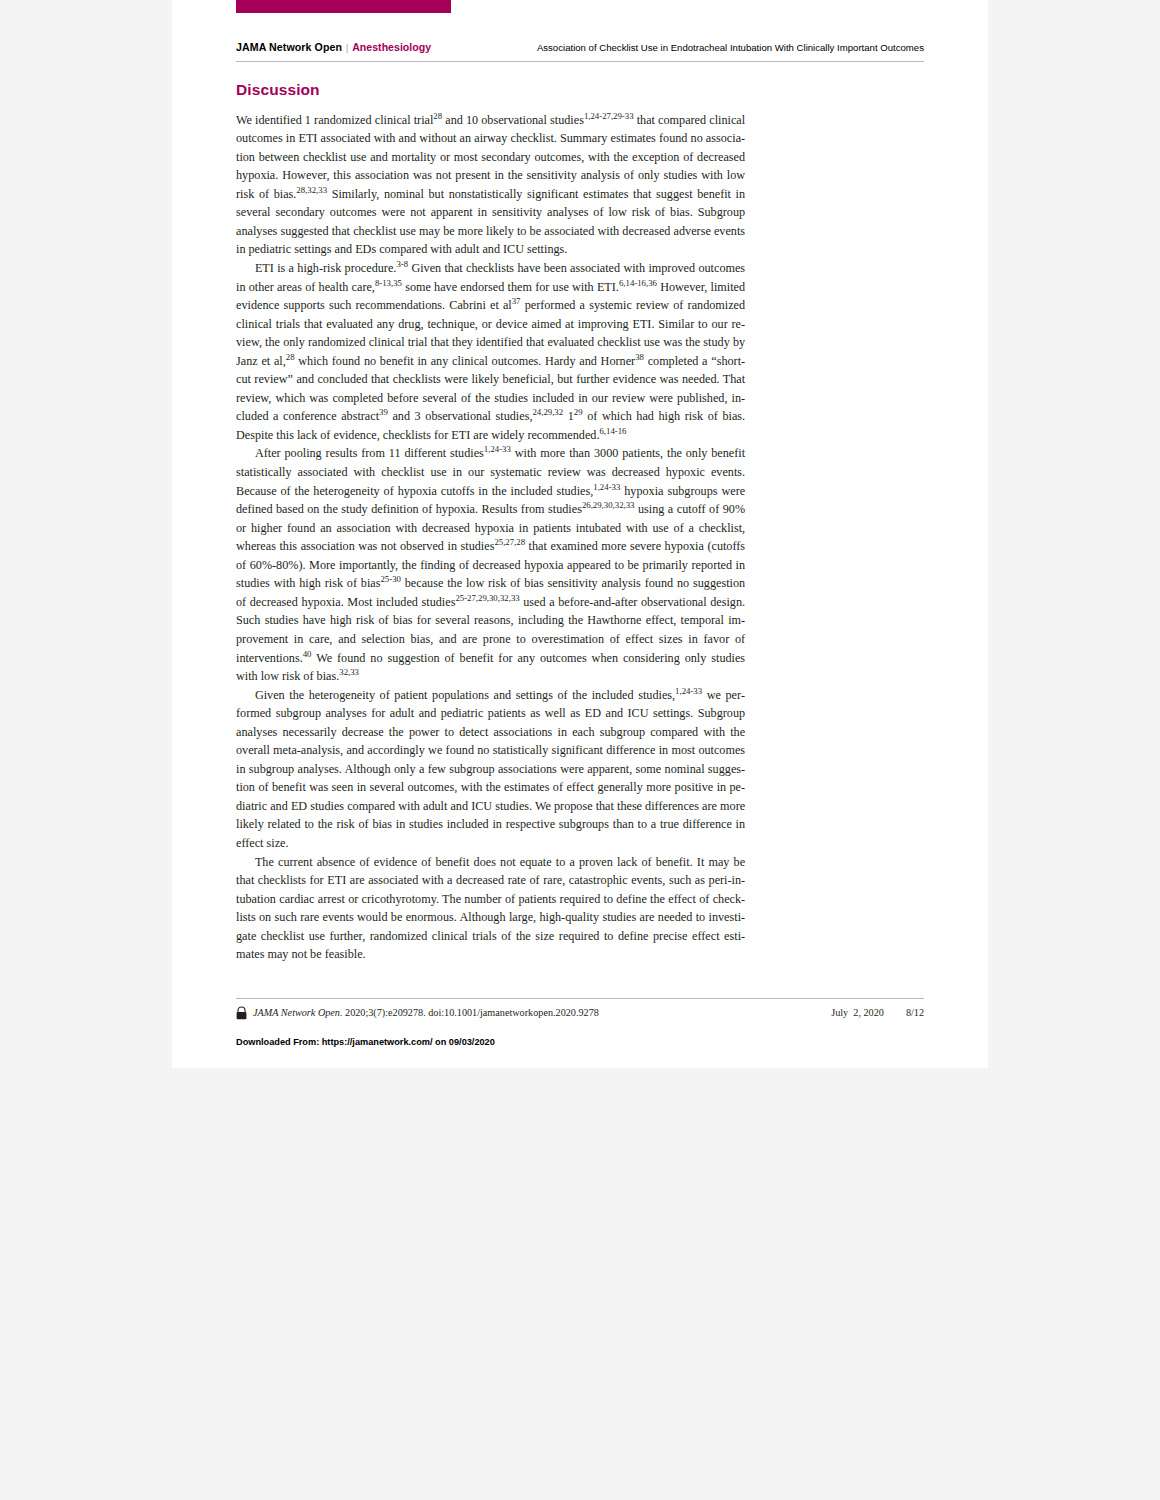JAMA Network Open|Anesthesiology
Association of Checklist Use in Endotracheal Intubation With Clinically Important Outcomes
Discussion
We identified 1 randomized clinical trial28 and 10 observational studies1,24-27,29-33 that compared clinical outcomes in ETI associated with and without an airway checklist. Summary estimates found no association between checklist use and mortality or most secondary outcomes, with the exception of decreased hypoxia. However, this association was not present in the sensitivity analysis of only studies with low risk of bias.28,32,33 Similarly, nominal but nonstatistically significant estimates that suggest benefit in several secondary outcomes were not apparent in sensitivity analyses of low risk of bias. Subgroup analyses suggested that checklist use may be more likely to be associated with decreased adverse events in pediatric settings and EDs compared with adult and ICU settings.
ETI is a high-risk procedure.3-8 Given that checklists have been associated with improved outcomes in other areas of health care,8-13,35 some have endorsed them for use with ETI.6,14-16,36 However, limited evidence supports such recommendations. Cabrini et al37 performed a systemic review of randomized clinical trials that evaluated any drug, technique, or device aimed at improving ETI. Similar to our review, the only randomized clinical trial that they identified that evaluated checklist use was the study by Janz et al,28 which found no benefit in any clinical outcomes. Hardy and Horner38 completed a “short-cut review” and concluded that checklists were likely beneficial, but further evidence was needed. That review, which was completed before several of the studies included in our review were published, included a conference abstract39 and 3 observational studies,24,29,32 129 of which had high risk of bias. Despite this lack of evidence, checklists for ETI are widely recommended.6,14-16
After pooling results from 11 different studies1,24-33 with more than 3000 patients, the only benefit statistically associated with checklist use in our systematic review was decreased hypoxic events. Because of the heterogeneity of hypoxia cutoffs in the included studies,1,24-33 hypoxia subgroups were defined based on the study definition of hypoxia. Results from studies26,29,30,32,33 using a cutoff of 90% or higher found an association with decreased hypoxia in patients intubated with use of a checklist, whereas this association was not observed in studies25,27,28 that examined more severe hypoxia (cutoffs of 60%-80%). More importantly, the finding of decreased hypoxia appeared to be primarily reported in studies with high risk of bias25-30 because the low risk of bias sensitivity analysis found no suggestion of decreased hypoxia. Most included studies25-27,29,30,32,33 used a before-and-after observational design. Such studies have high risk of bias for several reasons, including the Hawthorne effect, temporal improvement in care, and selection bias, and are prone to overestimation of effect sizes in favor of interventions.40 We found no suggestion of benefit for any outcomes when considering only studies with low risk of bias.32,33
Given the heterogeneity of patient populations and settings of the included studies,1,24-33 we performed subgroup analyses for adult and pediatric patients as well as ED and ICU settings. Subgroup analyses necessarily decrease the power to detect associations in each subgroup compared with the overall meta-analysis, and accordingly we found no statistically significant difference in most outcomes in subgroup analyses. Although only a few subgroup associations were apparent, some nominal suggestion of benefit was seen in several outcomes, with the estimates of effect generally more positive in pediatric and ED studies compared with adult and ICU studies. We propose that these differences are more likely related to the risk of bias in studies included in respective subgroups than to a true difference in effect size.
The current absence of evidence of benefit does not equate to a proven lack of benefit. It may be that checklists for ETI are associated with a decreased rate of rare, catastrophic events, such as peri-intubation cardiac arrest or cricothyrotomy. The number of patients required to define the effect of checklists on such rare events would be enormous. Although large, high-quality studies are needed to investigate checklist use further, randomized clinical trials of the size required to define precise effect estimates may not be feasible.
JAMA Network Open. 2020;3(7):e209278. doi:10.1001/jamanetworkopen.2020.9278
July 2, 20208/12
Downloaded From: https://jamanetwork.com/ on 09/03/2020